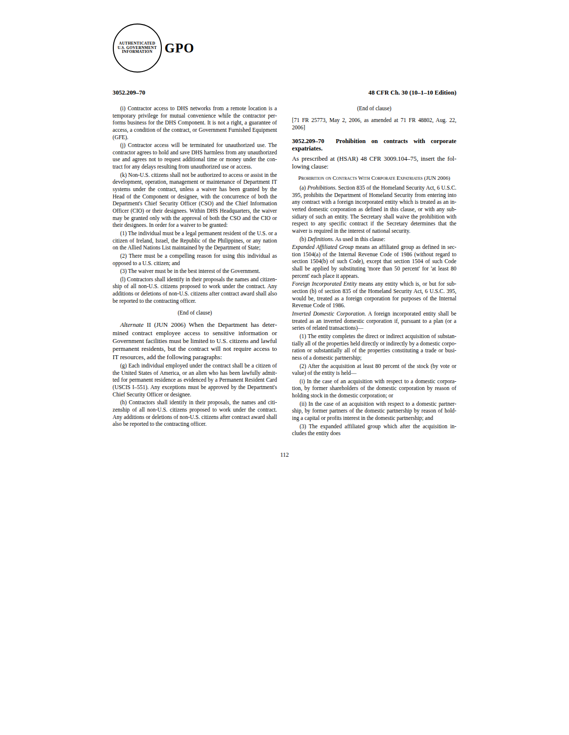AUTHENTICATED
U.S. GOVERNMENT
INFORMATION
GPO
3052.209–70
48 CFR Ch. 30 (10–1–10 Edition)
(i) Contractor access to DHS networks from a remote location is a temporary privilege for mutual convenience while the contractor performs business for the DHS Component. It is not a right, a guarantee of access, a condition of the contract, or Government Furnished Equipment (GFE).
(j) Contractor access will be terminated for unauthorized use. The contractor agrees to hold and save DHS harmless from any unauthorized use and agrees not to request additional time or money under the contract for any delays resulting from unauthorized use or access.
(k) Non-U.S. citizens shall not be authorized to access or assist in the development, operation, management or maintenance of Department IT systems under the contract, unless a waiver has been granted by the Head of the Component or designee, with the concurrence of both the Department's Chief Security Officer (CSO) and the Chief Information Officer (CIO) or their designees. Within DHS Headquarters, the waiver may be granted only with the approval of both the CSO and the CIO or their designees. In order for a waiver to be granted:
(1) The individual must be a legal permanent resident of the U.S. or a citizen of Ireland, Israel, the Republic of the Philippines, or any nation on the Allied Nations List maintained by the Department of State;
(2) There must be a compelling reason for using this individual as opposed to a U.S. citizen; and
(3) The waiver must be in the best interest of the Government.
(l) Contractors shall identify in their proposals the names and citizenship of all non-U.S. citizens proposed to work under the contract. Any additions or deletions of non-U.S. citizens after contract award shall also be reported to the contracting officer.
(End of clause)
Alternate II (JUN 2006) When the Department has determined contract employee access to sensitive information or Government facilities must be limited to U.S. citizens and lawful permanent residents, but the contract will not require access to IT resources, add the following paragraphs:
(g) Each individual employed under the contract shall be a citizen of the United States of America, or an alien who has been lawfully admitted for permanent residence as evidenced by a Permanent Resident Card (USCIS I–551). Any exceptions must be approved by the Department's Chief Security Officer or designee.
(h) Contractors shall identify in their proposals, the names and citizenship of all non-U.S. citizens proposed to work under the contract. Any additions or deletions of non-U.S. citizens after contract award shall also be reported to the contracting officer.
(End of clause)
[71 FR 25773, May 2, 2006, as amended at 71 FR 48802, Aug. 22, 2006]
3052.209–70 Prohibition on contracts with corporate expatriates.
As prescribed at (HSAR) 48 CFR 3009.104–75, insert the following clause:
Prohibition on Contracts With Corporate Expatriates (JUN 2006)
(a) Prohibitions. Section 835 of the Homeland Security Act, 6 U.S.C. 395, prohibits the Department of Homeland Security from entering into any contract with a foreign incorporated entity which is treated as an inverted domestic corporation as defined in this clause, or with any subsidiary of such an entity. The Secretary shall waive the prohibition with respect to any specific contract if the Secretary determines that the waiver is required in the interest of national security.
(b) Definitions. As used in this clause:
Expanded Affiliated Group means an affiliated group as defined in section 1504(a) of the Internal Revenue Code of 1986 (without regard to section 1504(b) of such Code), except that section 1504 of such Code shall be applied by substituting 'more than 50 percent' for 'at least 80 percent' each place it appears.
Foreign Incorporated Entity means any entity which is, or but for subsection (b) of section 835 of the Homeland Security Act, 6 U.S.C. 395, would be, treated as a foreign corporation for purposes of the Internal Revenue Code of 1986.
Inverted Domestic Corporation. A foreign incorporated entity shall be treated as an inverted domestic corporation if, pursuant to a plan (or a series of related transactions)—
(1) The entity completes the direct or indirect acquisition of substantially all of the properties held directly or indirectly by a domestic corporation or substantially all of the properties constituting a trade or business of a domestic partnership;
(2) After the acquisition at least 80 percent of the stock (by vote or value) of the entity is held—
(i) In the case of an acquisition with respect to a domestic corporation, by former shareholders of the domestic corporation by reason of holding stock in the domestic corporation; or
(ii) In the case of an acquisition with respect to a domestic partnership, by former partners of the domestic partnership by reason of holding a capital or profits interest in the domestic partnership; and
(3) The expanded affiliated group which after the acquisition includes the entity does
112